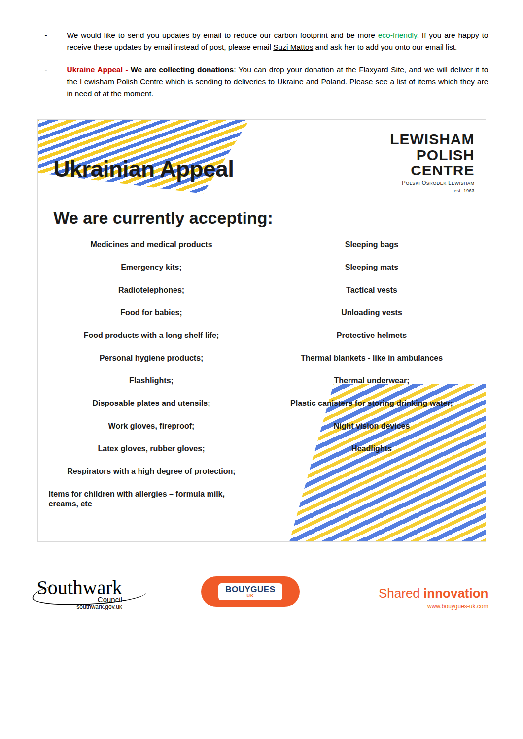We would like to send you updates by email to reduce our carbon footprint and be more eco-friendly. If you are happy to receive these updates by email instead of post, please email Suzi Mattos and ask her to add you onto our email list.
Ukraine Appeal - We are collecting donations: You can drop your donation at the Flaxyard Site, and we will deliver it to the Lewisham Polish Centre which is sending to deliveries to Ukraine and Poland. Please see a list of items which they are in need of at the moment.
Ukrainian Appeal
LEWISHAM
POLISH
CENTRE
POLSKI OSRODEK LEWISHAM
est. 1963
We are currently accepting:
Medicines and medical products
Emergency kits;
Radiotelephones;
Food for babies;
Food products with a long shelf life;
Personal hygiene products;
Flashlights;
Disposable plates and utensils;
Work gloves, fireproof;
Latex gloves, rubber gloves;
Respirators with a high degree of protection;
Items for children with allergies – formula milk, creams, etc
Sleeping bags
Sleeping mats
Tactical vests
Unloading vests
Protective helmets
Thermal blankets - like in ambulances
Thermal underwear;
Plastic canisters for storing drinking water;
Night vision devices
Headlights
Southwark Council southwark.gov.uk
BOUYGUES
UK
Shared innovation
www.bouygues-uk.com